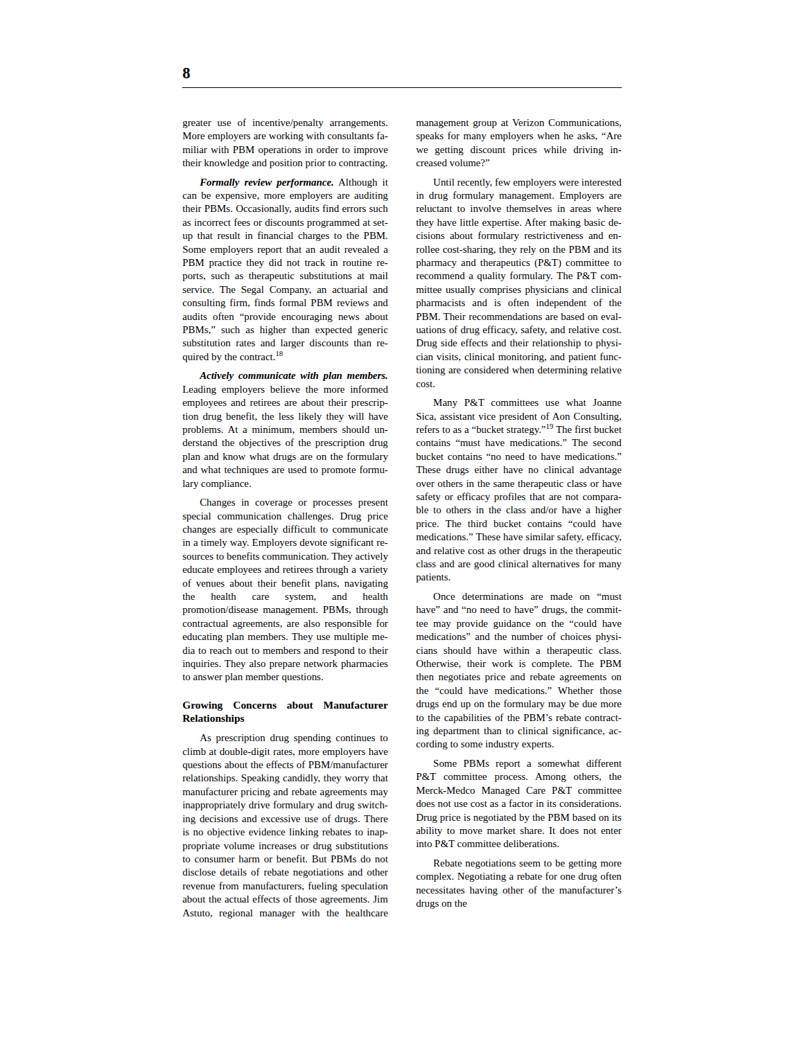8
greater use of incentive/penalty arrangements. More employers are working with consultants familiar with PBM operations in order to improve their knowledge and position prior to contracting.
Formally review performance. Although it can be expensive, more employers are auditing their PBMs. Occasionally, audits find errors such as incorrect fees or discounts programmed at set-up that result in financial charges to the PBM. Some employers report that an audit revealed a PBM practice they did not track in routine reports, such as therapeutic substitutions at mail service. The Segal Company, an actuarial and consulting firm, finds formal PBM reviews and audits often “provide encouraging news about PBMs,” such as higher than expected generic substitution rates and larger discounts than required by the contract.18
Actively communicate with plan members. Leading employers believe the more informed employees and retirees are about their prescription drug benefit, the less likely they will have problems. At a minimum, members should understand the objectives of the prescription drug plan and know what drugs are on the formulary and what techniques are used to promote formulary compliance.
Changes in coverage or processes present special communication challenges. Drug price changes are especially difficult to communicate in a timely way. Employers devote significant resources to benefits communication. They actively educate employees and retirees through a variety of venues about their benefit plans, navigating the health care system, and health promotion/disease management. PBMs, through contractual agreements, are also responsible for educating plan members. They use multiple media to reach out to members and respond to their inquiries. They also prepare network pharmacies to answer plan member questions.
Growing Concerns about Manufacturer Relationships
As prescription drug spending continues to climb at double-digit rates, more employers have questions about the effects of PBM/manufacturer relationships. Speaking candidly, they worry that manufacturer pricing and rebate agreements may inappropriately drive formulary and drug switching decisions and excessive use of drugs. There is no objective evidence linking rebates to inappropriate volume increases or drug substitutions to consumer harm or benefit. But PBMs do not disclose details of rebate negotiations and other revenue from manufacturers, fueling speculation about the actual effects of those agreements. Jim Astuto, regional manager with the healthcare management group at Verizon Communications, speaks for many employers when he asks, “Are we getting discount prices while driving increased volume?”
Until recently, few employers were interested in drug formulary management. Employers are reluctant to involve themselves in areas where they have little expertise. After making basic decisions about formulary restrictiveness and enrollee cost-sharing, they rely on the PBM and its pharmacy and therapeutics (P&T) committee to recommend a quality formulary. The P&T committee usually comprises physicians and clinical pharmacists and is often independent of the PBM. Their recommendations are based on evaluations of drug efficacy, safety, and relative cost. Drug side effects and their relationship to physician visits, clinical monitoring, and patient functioning are considered when determining relative cost.
Many P&T committees use what Joanne Sica, assistant vice president of Aon Consulting, refers to as a “bucket strategy.”19 The first bucket contains “must have medications.” The second bucket contains “no need to have medications.” These drugs either have no clinical advantage over others in the same therapeutic class or have safety or efficacy profiles that are not comparable to others in the class and/or have a higher price. The third bucket contains “could have medications.” These have similar safety, efficacy, and relative cost as other drugs in the therapeutic class and are good clinical alternatives for many patients.
Once determinations are made on “must have” and “no need to have” drugs, the committee may provide guidance on the “could have medications” and the number of choices physicians should have within a therapeutic class. Otherwise, their work is complete. The PBM then negotiates price and rebate agreements on the “could have medications.” Whether those drugs end up on the formulary may be due more to the capabilities of the PBM’s rebate contracting department than to clinical significance, according to some industry experts.
Some PBMs report a somewhat different P&T committee process. Among others, the Merck-Medco Managed Care P&T committee does not use cost as a factor in its considerations. Drug price is negotiated by the PBM based on its ability to move market share. It does not enter into P&T committee deliberations.
Rebate negotiations seem to be getting more complex. Negotiating a rebate for one drug often necessitates having other of the manufacturer’s drugs on the